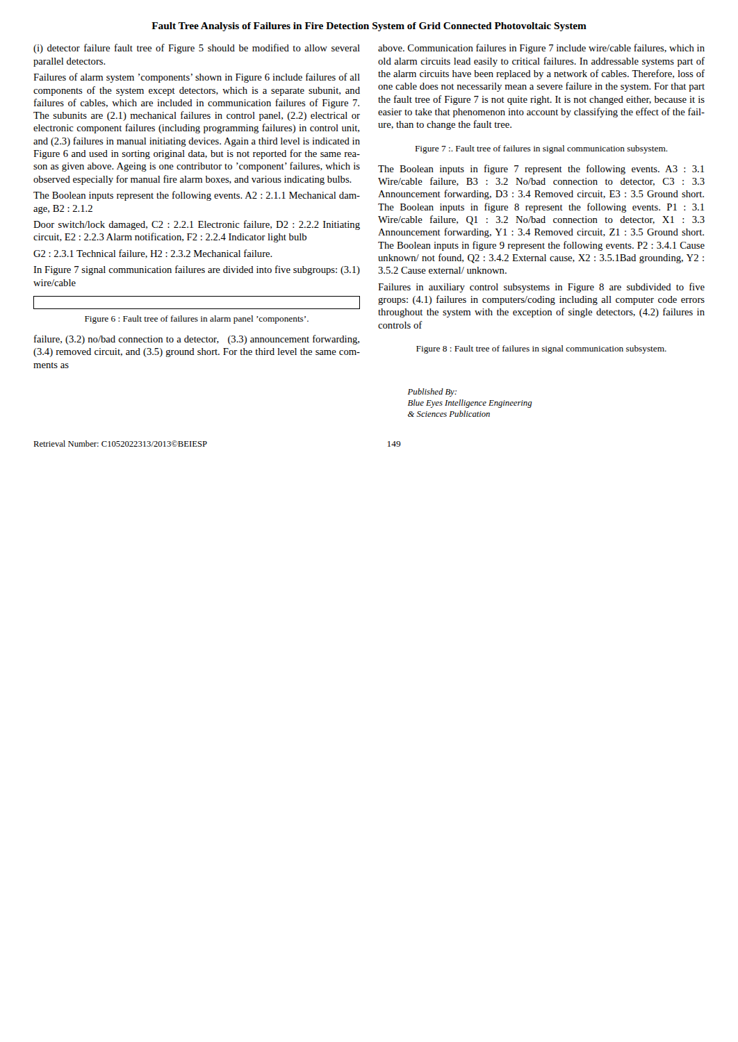Fault Tree Analysis of Failures in Fire Detection System of Grid Connected Photovoltaic System
(i) detector failure fault tree of Figure 5 should be modified to allow several parallel detectors.
Failures of alarm system ’components’ shown in Figure 6 include failures of all components of the system except detectors, which is a separate subunit, and failures of cables, which are included in communication failures of Figure 7. The subunits are (2.1) mechanical failures in control panel, (2.2) electrical or electronic component failures (including programming failures) in control unit, and (2.3) failures in manual initiating devices. Again a third level is indicated in Figure 6 and used in sorting original data, but is not reported for the same reason as given above. Ageing is one contributor to ’component’ failures, which is observed especially for manual fire alarm boxes, and various indicating bulbs.
The Boolean inputs represent the following events. A2 : 2.1.1 Mechanical damage, B2 : 2.1.2
Door switch/lock damaged, C2 : 2.2.1 Electronic failure, D2 : 2.2.2 Initiating circuit, E2 : 2.2.3 Alarm notification, F2 : 2.2.4 Indicator light bulb
G2 : 2.3.1 Technical failure, H2 : 2.3.2 Mechanical failure.
In Figure 7 signal communication failures are divided into five subgroups: (3.1) wire/cable
Figure 6 : Fault tree of failures in alarm panel ’components’.
failure, (3.2) no/bad connection to a detector, (3.3) announcement forwarding, (3.4) removed circuit, and (3.5) ground short. For the third level the same comments as
above. Communication failures in Figure 7 include wire/cable failures, which in old alarm circuits lead easily to critical failures. In addressable systems part of the alarm circuits have been replaced by a network of cables. Therefore, loss of one cable does not necessarily mean a severe failure in the system. For that part the fault tree of Figure 7 is not quite right. It is not changed either, because it is easier to take that phenomenon into account by classifying the effect of the failure, than to change the fault tree.
Figure 7 :. Fault tree of failures in signal communication subsystem.
The Boolean inputs in figure 7 represent the following events. A3 : 3.1 Wire/cable failure, B3 : 3.2 No/bad connection to detector, C3 : 3.3 Announcement forwarding, D3 : 3.4 Removed circuit, E3 : 3.5 Ground short. The Boolean inputs in figure 8 represent the following events. P1 : 3.1 Wire/cable failure, Q1 : 3.2 No/bad connection to detector, X1 : 3.3 Announcement forwarding, Y1 : 3.4 Removed circuit, Z1 : 3.5 Ground short. The Boolean inputs in figure 9 represent the following events. P2 : 3.4.1 Cause unknown/ not found, Q2 : 3.4.2 External cause, X2 : 3.5.1Bad grounding, Y2 : 3.5.2 Cause external/ unknown.
Failures in auxiliary control subsystems in Figure 8 are subdivided to five groups: (4.1) failures in computers/coding including all computer code errors throughout the system with the exception of single detectors, (4.2) failures in controls of
Figure 8 : Fault tree of failures in signal communication subsystem.
Retrieval Number: C1052022313/2013©BEIESP
149
Published By:
Blue Eyes Intelligence Engineering
& Sciences Publication